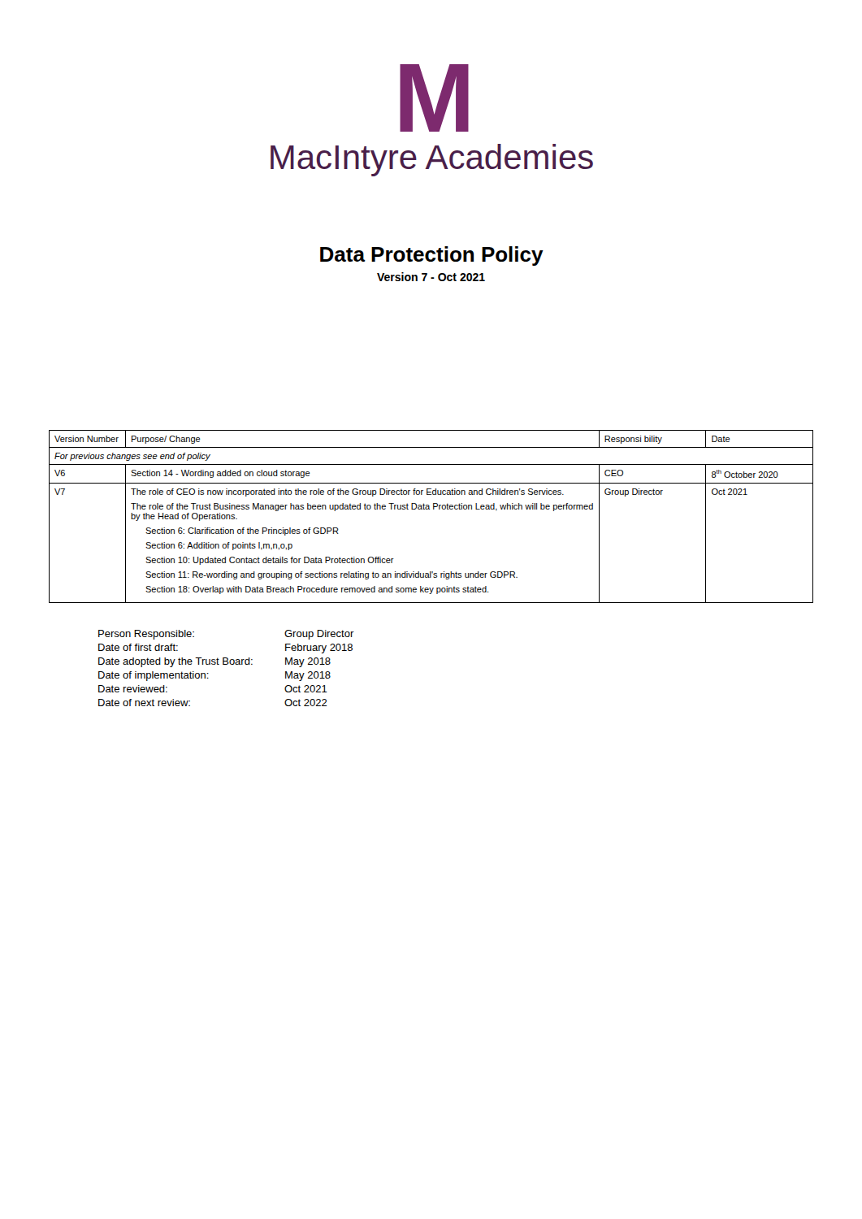M
MacIntyre Academies
Data Protection Policy
Version 7 - Oct 2021
| Version Number | Purpose/ Change | Responsi bility | Date |
| --- | --- | --- | --- |
| For previous changes see end of policy |
| V6 | Section 14 - Wording added on cloud storage | CEO | 8 th October 2020 |
| V7 | The role of CEO is now incorporated into the role of the Group Director for Education and Children's Services. The role of the Trust Business Manager has been updated to the Trust Data Protection Lead, which will be performed by the Head of Operations. Section 6: Clarification of the Principles of GDPR Section 6: Addition of points l,m,n,o,p Section 10: Updated Contact details for Data Protection Officer Section 11: Re-wording and grouping of sections relating to an individual's rights under GDPR. Section 18: Overlap with Data Breach Procedure removed and some key points stated. | Group Director | Oct 2021 |
Person Responsible: Group Director
Date of first draft: February 2018
Date adopted by the Trust Board: May 2018
Date of implementation: May 2018
Date reviewed: Oct 2021
Date of next review: Oct 2022